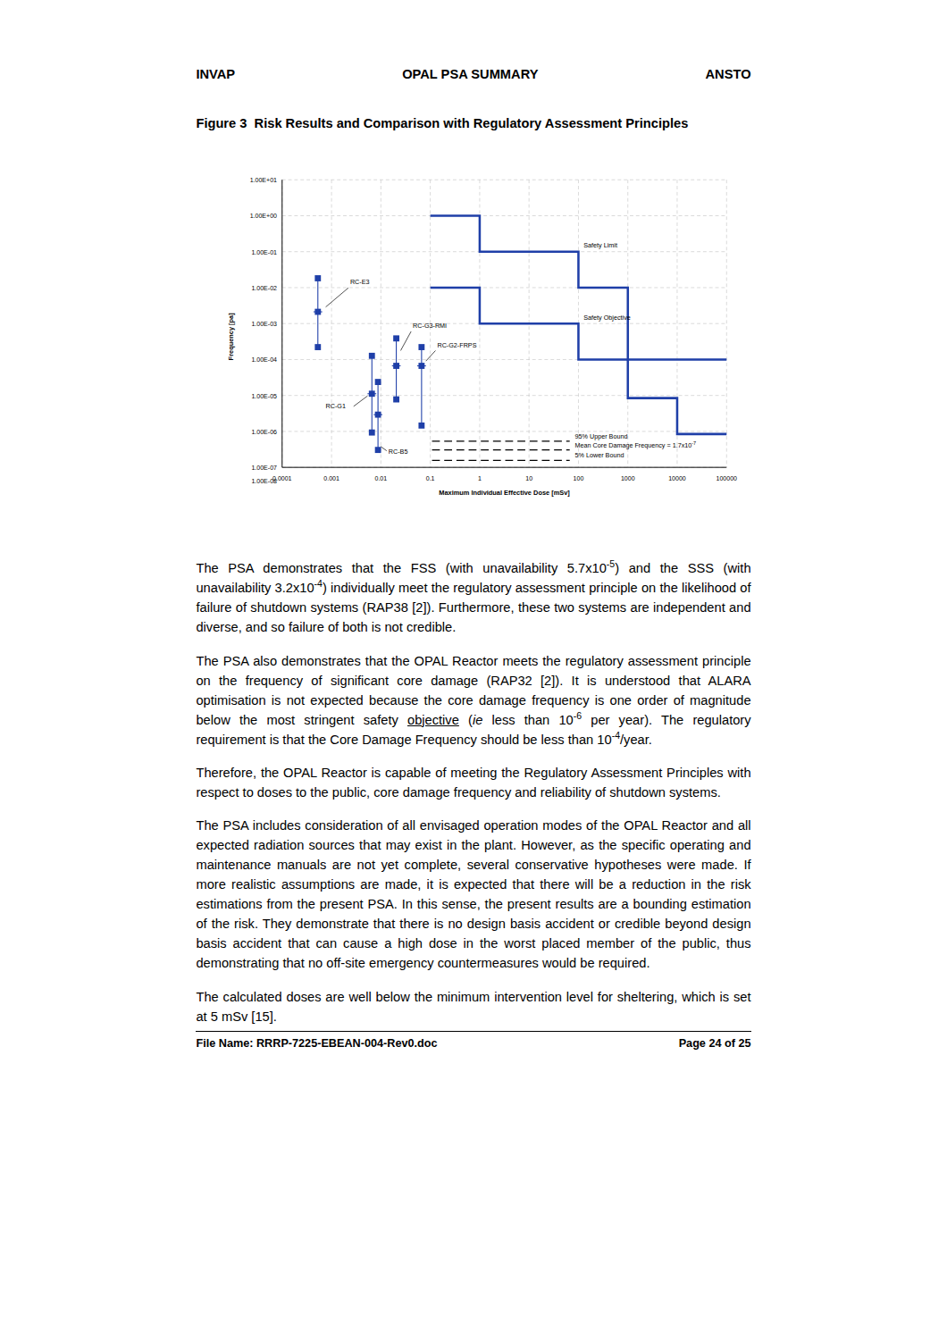INVAP
OPAL PSA SUMMARY
ANSTO
Figure 3 Risk Results and Comparison with Regulatory Assessment Principles
1.00E+01 1.00E+00 1.00E-01 1.00E-02 1.00E-03 1.00E-04 1.00E-05 1.00E-06 1.00E-07 1.00E-08 Frequency [pa] 0.0001 0.001 0.01 0.1 1 10 100 1000 10000 100000 Maximum Individual Effective Dose [mSv] Safety Limit Safety Objective RC-E3 RC-G1 RC-B5 RC-G3-RMI RC-G2-FRPS 95% Upper Bound Mean Core Damage Frequency = 1.7x10-7 5% Lower Bound
The PSA demonstrates that the FSS (with unavailability 5.7x10-5) and the SSS (with unavailability 3.2x10-4) individually meet the regulatory assessment principle on the likelihood of failure of shutdown systems (RAP38 [2]). Furthermore, these two systems are independent and diverse, and so failure of both is not credible.
The PSA also demonstrates that the OPAL Reactor meets the regulatory assessment principle on the frequency of significant core damage (RAP32 [2]). It is understood that ALARA optimisation is not expected because the core damage frequency is one order of magnitude below the most stringent safety objective (ie less than 10-6 per year). The regulatory requirement is that the Core Damage Frequency should be less than 10-4/year.
Therefore, the OPAL Reactor is capable of meeting the Regulatory Assessment Principles with respect to doses to the public, core damage frequency and reliability of shutdown systems.
The PSA includes consideration of all envisaged operation modes of the OPAL Reactor and all expected radiation sources that may exist in the plant. However, as the specific operating and maintenance manuals are not yet complete, several conservative hypotheses were made. If more realistic assumptions are made, it is expected that there will be a reduction in the risk estimations from the present PSA. In this sense, the present results are a bounding estimation of the risk. They demonstrate that there is no design basis accident or credible beyond design basis accident that can cause a high dose in the worst placed member of the public, thus demonstrating that no off-site emergency countermeasures would be required.
The calculated doses are well below the minimum intervention level for sheltering, which is set at 5 mSv [15].
File Name: RRRP-7225-EBEAN-004-Rev0.doc
Page 24 of 25